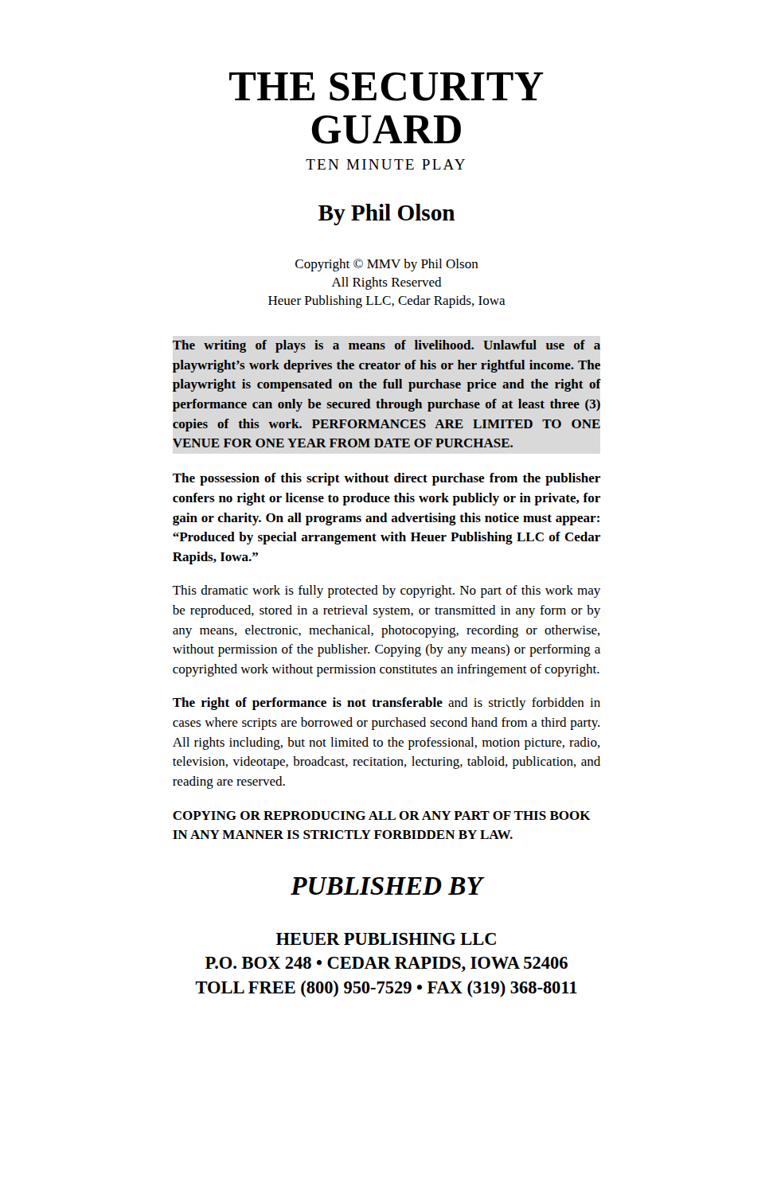THE SECURITY GUARD
Ten Minute Play
By Phil Olson
Copyright © MMV by Phil Olson
All Rights Reserved
Heuer Publishing LLC, Cedar Rapids, Iowa
The writing of plays is a means of livelihood. Unlawful use of a playwright’s work deprives the creator of his or her rightful income. The playwright is compensated on the full purchase price and the right of performance can only be secured through purchase of at least three (3) copies of this work. PERFORMANCES ARE LIMITED TO ONE VENUE FOR ONE YEAR FROM DATE OF PURCHASE.
The possession of this script without direct purchase from the publisher confers no right or license to produce this work publicly or in private, for gain or charity. On all programs and advertising this notice must appear: “Produced by special arrangement with Heuer Publishing LLC of Cedar Rapids, Iowa.”
This dramatic work is fully protected by copyright. No part of this work may be reproduced, stored in a retrieval system, or transmitted in any form or by any means, electronic, mechanical, photocopying, recording or otherwise, without permission of the publisher. Copying (by any means) or performing a copyrighted work without permission constitutes an infringement of copyright.
The right of performance is not transferable and is strictly forbidden in cases where scripts are borrowed or purchased second hand from a third party. All rights including, but not limited to the professional, motion picture, radio, television, videotape, broadcast, recitation, lecturing, tabloid, publication, and reading are reserved.
COPYING OR REPRODUCING ALL OR ANY PART OF THIS BOOK IN ANY MANNER IS STRICTLY FORBIDDEN BY LAW.
PUBLISHED BY
HEUER PUBLISHING LLC
P.O. BOX 248 • CEDAR RAPIDS, IOWA 52406
TOLL FREE (800) 950-7529 • FAX (319) 368-8011